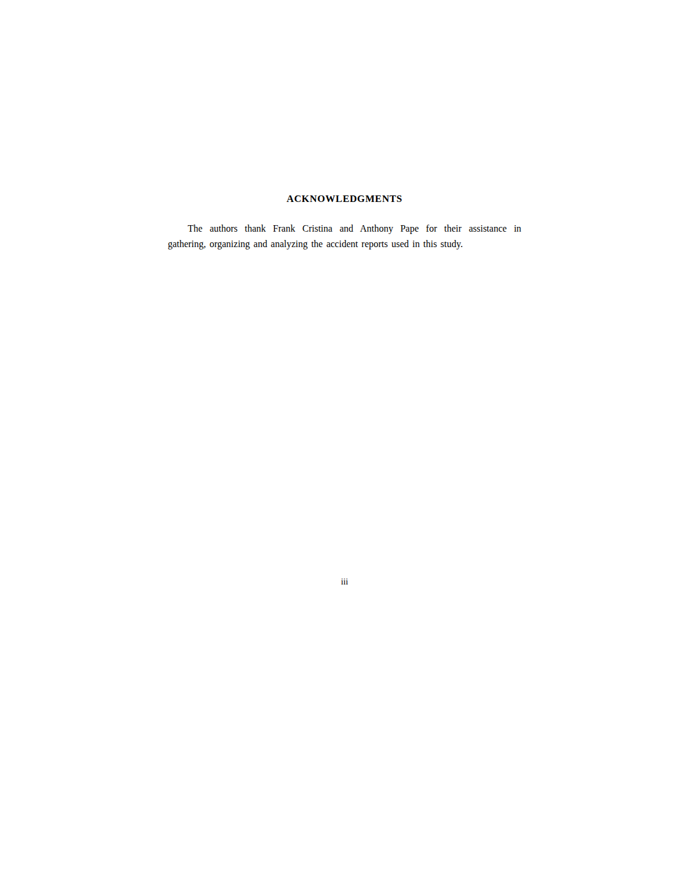Acknowledgments
The authors thank Frank Cristina and Anthony Pape for their assistance in gathering, organizing and analyzing the accident reports used in this study.
iii